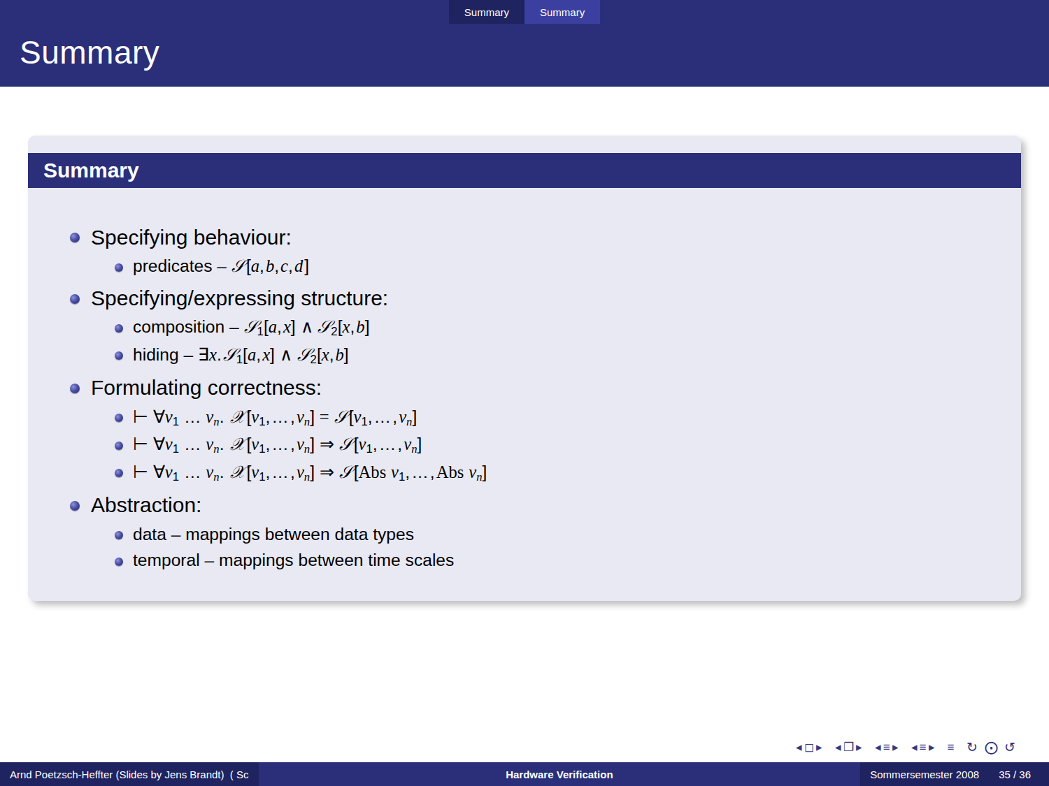Summary
Summary
Summary
Summary
Specifying behaviour:
predicates – 𝒮 [a, b, c, d ]
Specifying/expressing structure:
composition – 𝒮1[a, x] ∧ 𝒮2[x, b]
hiding – ∃x. 𝒮1[a, x] ∧ 𝒮2[x, b]
Formulating correctness:
⊢ ∀v1 … vn.  𝒳 [v1, … , vn] = 𝒮 [v1, … , vn]
⊢ ∀v1 … vn.  𝒳 [v1, … , vn] ⇒ 𝒮 [v1, … , vn]
⊢ ∀v1 … vn.  𝒳 [v1, … , vn] ⇒ 𝒮 [Abs v1, … , Abs vn]
Abstraction:
data – mappings between data types
temporal – mappings between time scales
◂◻▸ ◂❐▸ ◂≡▸ ◂≡▸ ≡ ↻ ⨀ ↺
Arnd Poetzsch-Heffter (Slides by Jens Brandt) ( Sc
Hardware Verification
Sommersemester 2008
35 / 36